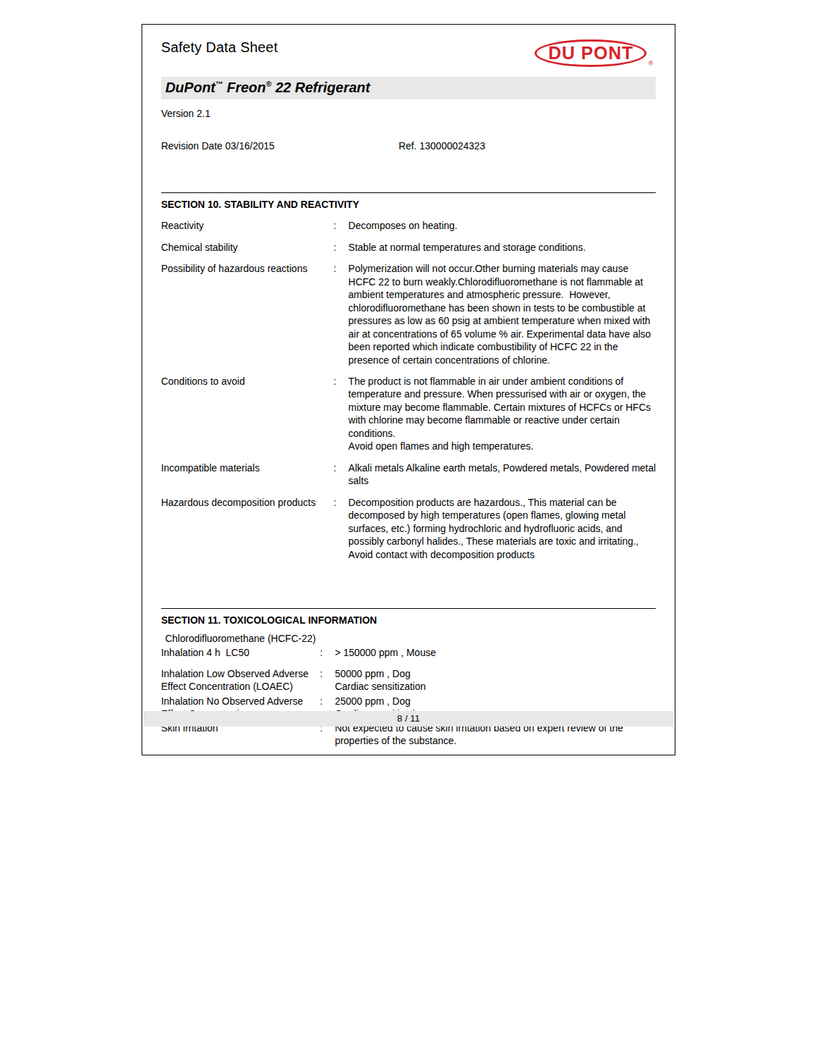Safety Data Sheet
DU PONT®
DuPont™ Freon® 22 Refrigerant
Version 2.1
Revision Date 03/16/2015
Ref. 130000024323
SECTION 10. STABILITY AND REACTIVITY
| Reactivity | : | Decomposes on heating. |
| Chemical stability | : | Stable at normal temperatures and storage conditions. |
| Possibility of hazardous reactions | : | Polymerization will not occur.Other burning materials may cause HCFC 22 to burn weakly.Chlorodifluoromethane is not flammable at ambient temperatures and atmospheric pressure. However, chlorodifluoromethane has been shown in tests to be combustible at pressures as low as 60 psig at ambient temperature when mixed with air at concentrations of 65 volume % air. Experimental data have also been reported which indicate combustibility of HCFC 22 in the presence of certain concentrations of chlorine. |
| Conditions to avoid | : | The product is not flammable in air under ambient conditions of temperature and pressure. When pressurised with air or oxygen, the mixture may become flammable. Certain mixtures of HCFCs or HFCs with chlorine may become flammable or reactive under certain conditions. Avoid open flames and high temperatures. |
| Incompatible materials | : | Alkali metals Alkaline earth metals, Powdered metals, Powdered metal salts |
| Hazardous decomposition products | : | Decomposition products are hazardous., This material can be decomposed by high temperatures (open flames, glowing metal surfaces, etc.) forming hydrochloric and hydrofluoric acids, and possibly carbonyl halides., These materials are toxic and irritating., Avoid contact with decomposition products |
SECTION 11. TOXICOLOGICAL INFORMATION
Chlorodifluoromethane (HCFC-22)
| Inhalation 4 h LC50 | : | > 150000 ppm , Mouse |
| Inhalation Low Observed Adverse Effect Concentration (LOAEC) | : | 50000 ppm , Dog Cardiac sensitization |
| Inhalation No Observed Adverse Effect Concentration | : | 25000 ppm , Dog Cardiac sensitization |
| Skin irritation | : | Not expected to cause skin irritation based on expert review of the properties of the substance. |
8 / 11